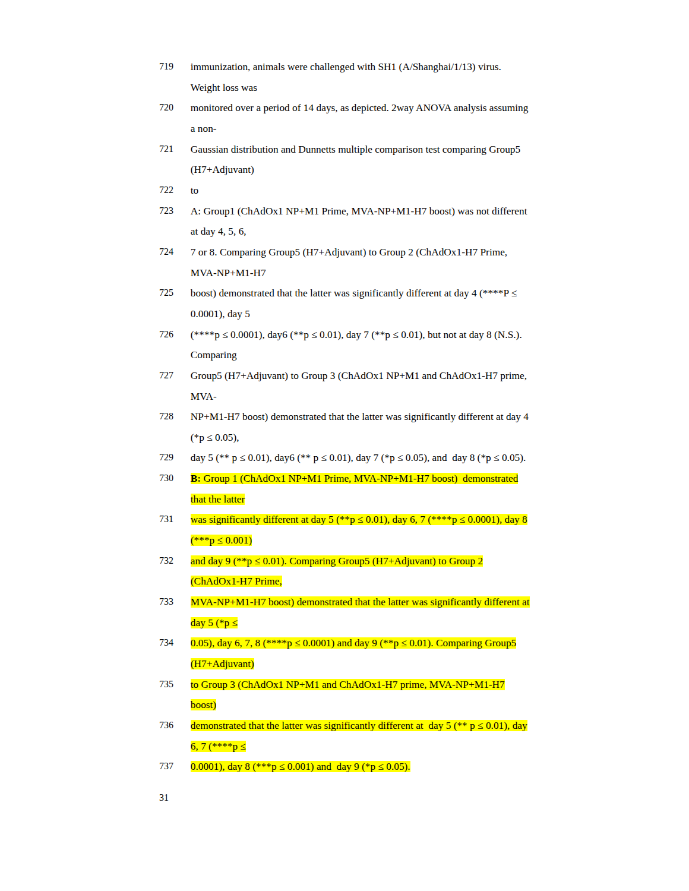719 immunization, animals were challenged with SH1 (A/Shanghai/1/13) virus. Weight loss was
720 monitored over a period of 14 days, as depicted. 2way ANOVA analysis assuming a non-
721 Gaussian distribution and Dunnetts multiple comparison test comparing Group5 (H7+Adjuvant)
722 to
723 A: Group1 (ChAdOx1 NP+M1 Prime, MVA-NP+M1-H7 boost) was not different at day 4, 5, 6,
724 7 or 8. Comparing Group5 (H7+Adjuvant) to Group 2 (ChAdOx1-H7 Prime, MVA-NP+M1-H7
725 boost) demonstrated that the latter was significantly different at day 4 (****P ≤ 0.0001), day 5
726 (****p ≤ 0.0001), day6 (**p ≤ 0.01), day 7 (**p ≤ 0.01), but not at day 8 (N.S.). Comparing
727 Group5 (H7+Adjuvant) to Group 3 (ChAdOx1 NP+M1 and ChAdOx1-H7 prime, MVA-
728 NP+M1-H7 boost) demonstrated that the latter was significantly different at day 4 (*p ≤ 0.05),
729 day 5 (** p ≤ 0.01), day6 (** p ≤ 0.01), day 7 (*p ≤ 0.05), and day 8 (*p ≤ 0.05).
730 B: Group 1 (ChAdOx1 NP+M1 Prime, MVA-NP+M1-H7 boost) demonstrated that the latter
731 was significantly different at day 5 (**p ≤ 0.01), day 6, 7 (****p ≤ 0.0001), day 8 (***p ≤ 0.001)
732 and day 9 (**p ≤ 0.01). Comparing Group5 (H7+Adjuvant) to Group 2 (ChAdOx1-H7 Prime,
733 MVA-NP+M1-H7 boost) demonstrated that the latter was significantly different at day 5 (*p ≤
734 0.05), day 6, 7, 8 (****p ≤ 0.0001) and day 9 (**p ≤ 0.01). Comparing Group5 (H7+Adjuvant)
735 to Group 3 (ChAdOx1 NP+M1 and ChAdOx1-H7 prime, MVA-NP+M1-H7 boost)
736 demonstrated that the latter was significantly different at day 5 (** p ≤ 0.01), day 6, 7 (****p ≤
737 0.0001), day 8 (***p ≤ 0.001) and day 9 (*p ≤ 0.05).
31